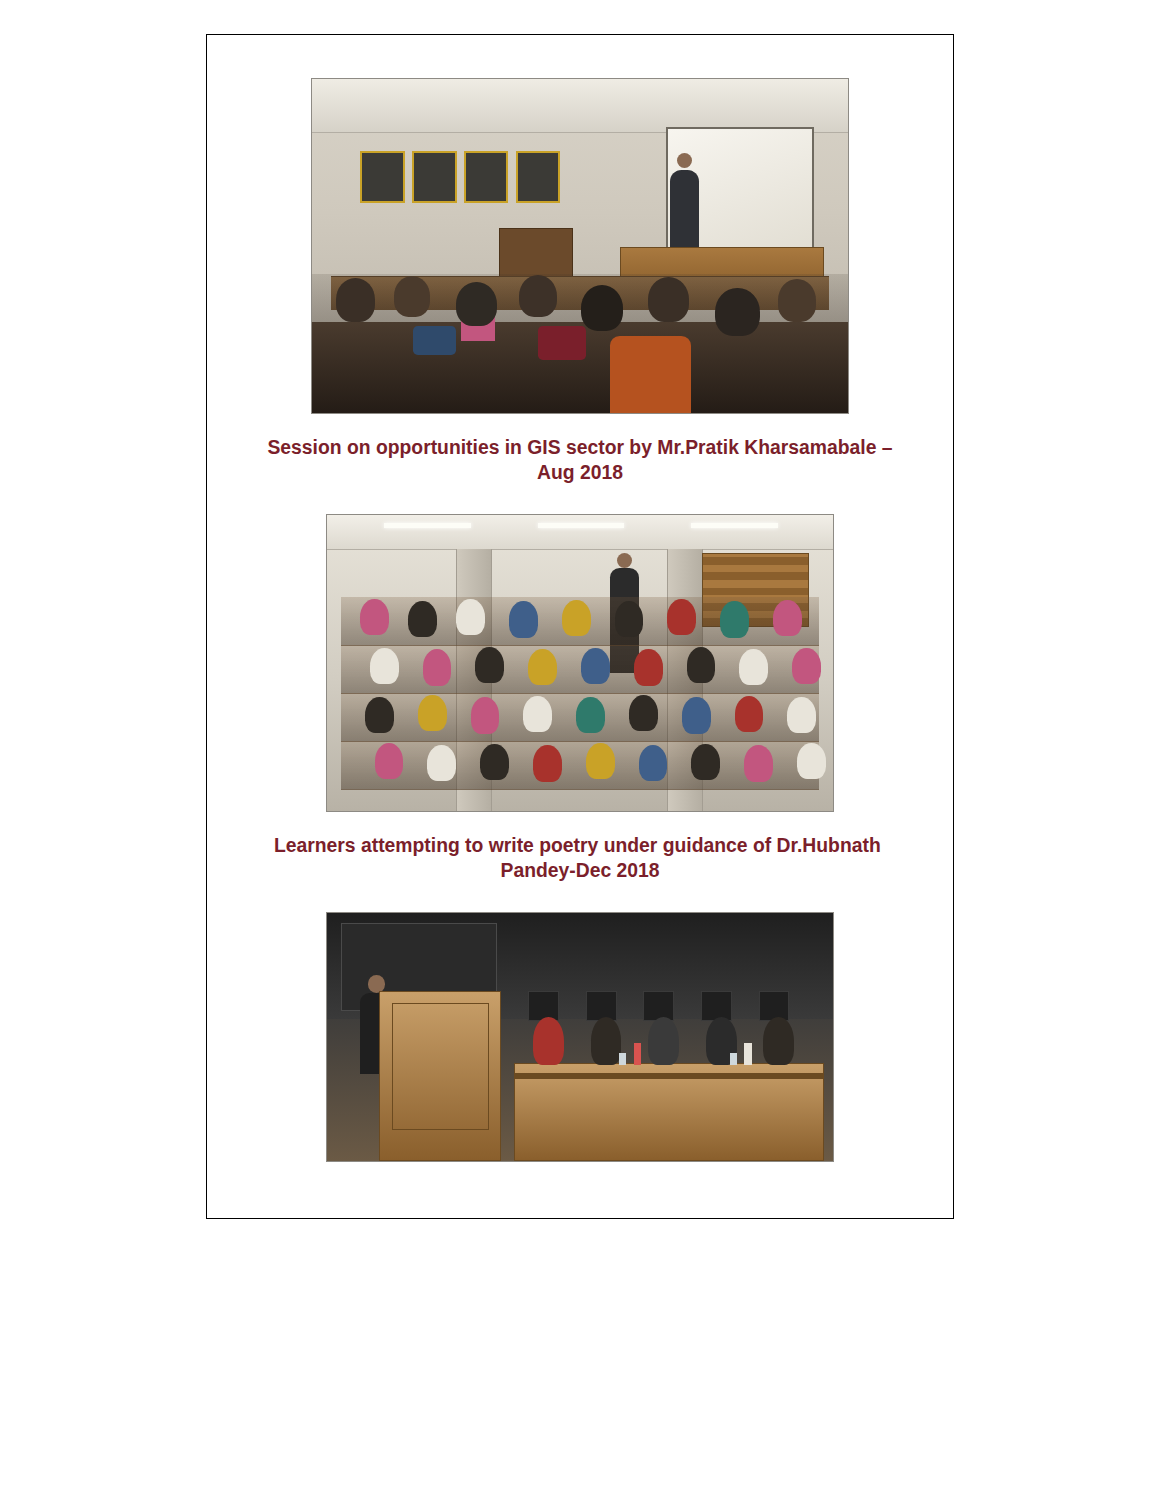Session on opportunities in GIS sector by Mr.Pratik Kharsamabale – Aug 2018
Learners attempting to write poetry under guidance of Dr.Hubnath Pandey-Dec 2018